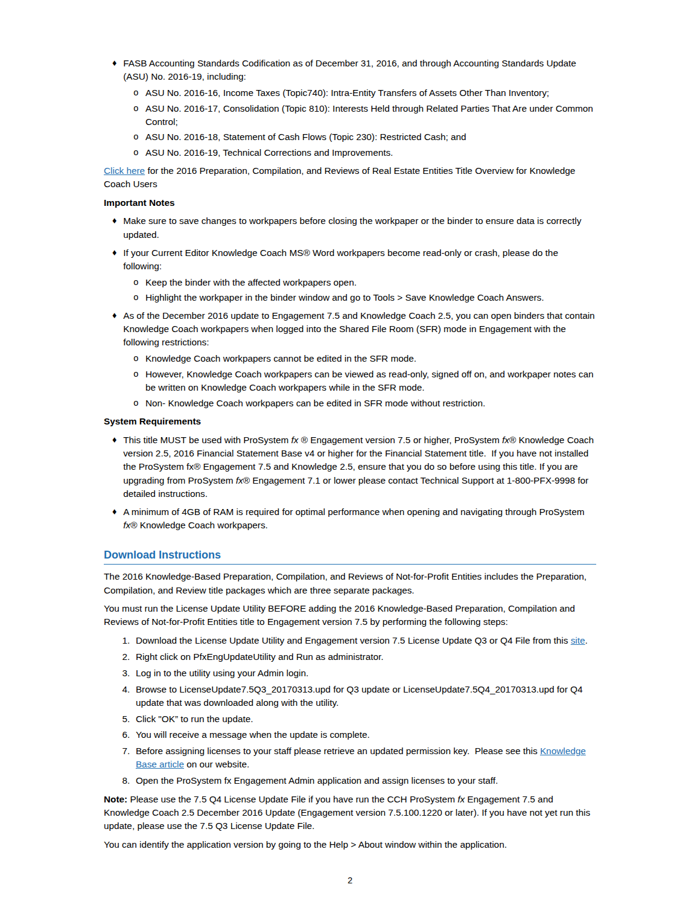FASB Accounting Standards Codification as of December 31, 2016, and through Accounting Standards Update (ASU) No. 2016-19, including:
ASU No. 2016-16, Income Taxes (Topic740): Intra-Entity Transfers of Assets Other Than Inventory;
ASU No. 2016-17, Consolidation (Topic 810): Interests Held through Related Parties That Are under Common Control;
ASU No. 2016-18, Statement of Cash Flows (Topic 230): Restricted Cash; and
ASU No. 2016-19, Technical Corrections and Improvements.
Click here for the 2016 Preparation, Compilation, and Reviews of Real Estate Entities Title Overview for Knowledge Coach Users
Important Notes
Make sure to save changes to workpapers before closing the workpaper or the binder to ensure data is correctly updated.
If your Current Editor Knowledge Coach MS® Word workpapers become read-only or crash, please do the following:
Keep the binder with the affected workpapers open.
Highlight the workpaper in the binder window and go to Tools > Save Knowledge Coach Answers.
As of the December 2016 update to Engagement 7.5 and Knowledge Coach 2.5, you can open binders that contain Knowledge Coach workpapers when logged into the Shared File Room (SFR) mode in Engagement with the following restrictions:
Knowledge Coach workpapers cannot be edited in the SFR mode.
However, Knowledge Coach workpapers can be viewed as read-only, signed off on, and workpaper notes can be written on Knowledge Coach workpapers while in the SFR mode.
Non- Knowledge Coach workpapers can be edited in SFR mode without restriction.
System Requirements
This title MUST be used with ProSystem fx ® Engagement version 7.5 or higher, ProSystem fx® Knowledge Coach version 2.5, 2016 Financial Statement Base v4 or higher for the Financial Statement title. If you have not installed the ProSystem fx® Engagement 7.5 and Knowledge 2.5, ensure that you do so before using this title. If you are upgrading from ProSystem fx® Engagement 7.1 or lower please contact Technical Support at 1-800-PFX-9998 for detailed instructions.
A minimum of 4GB of RAM is required for optimal performance when opening and navigating through ProSystem fx® Knowledge Coach workpapers.
Download Instructions
The 2016 Knowledge-Based Preparation, Compilation, and Reviews of Not-for-Profit Entities includes the Preparation, Compilation, and Review title packages which are three separate packages.
You must run the License Update Utility BEFORE adding the 2016 Knowledge-Based Preparation, Compilation and Reviews of Not-for-Profit Entities title to Engagement version 7.5 by performing the following steps:
Download the License Update Utility and Engagement version 7.5 License Update Q3 or Q4 File from this site.
Right click on PfxEngUpdateUtility and Run as administrator.
Log in to the utility using your Admin login.
Browse to LicenseUpdate7.5Q3_20170313.upd for Q3 update or LicenseUpdate7.5Q4_20170313.upd for Q4 update that was downloaded along with the utility.
Click "OK” to run the update.
You will receive a message when the update is complete.
Before assigning licenses to your staff please retrieve an updated permission key. Please see this Knowledge Base article on our website.
Open the ProSystem fx Engagement Admin application and assign licenses to your staff.
Note: Please use the 7.5 Q4 License Update File if you have run the CCH ProSystem fx Engagement 7.5 and Knowledge Coach 2.5 December 2016 Update (Engagement version 7.5.100.1220 or later). If you have not yet run this update, please use the 7.5 Q3 License Update File.
You can identify the application version by going to the Help > About window within the application.
2